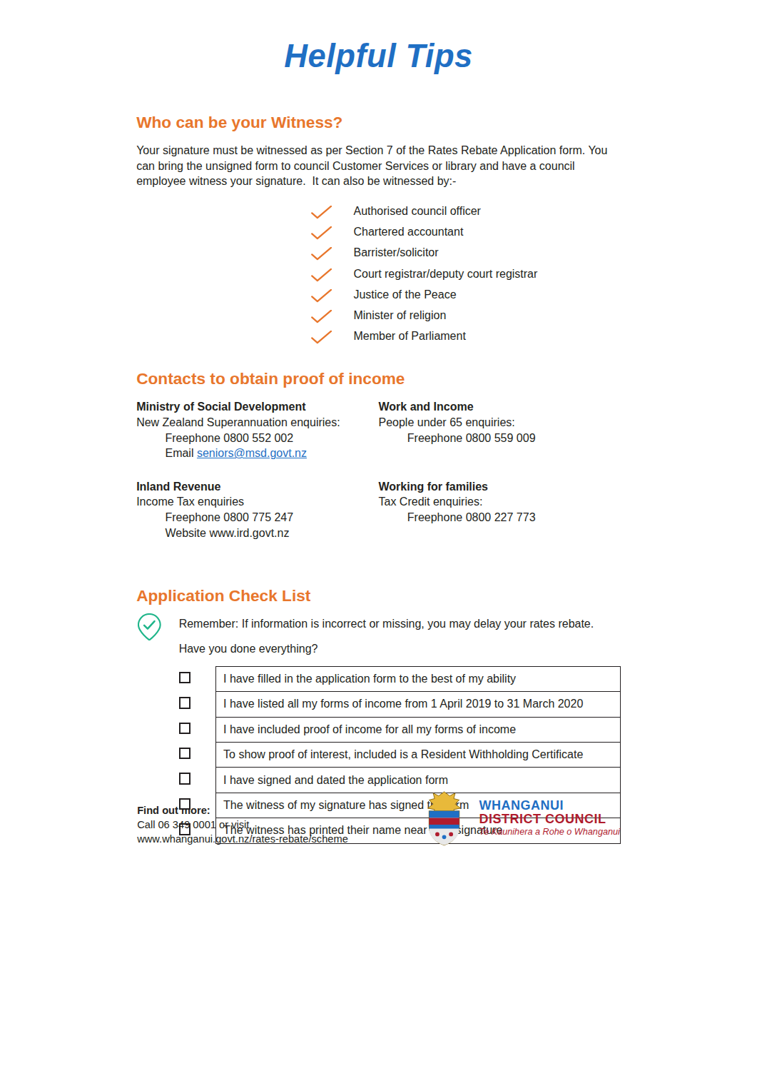Helpful Tips
Who can be your Witness?
Your signature must be witnessed as per Section 7 of the Rates Rebate Application form. You can bring the unsigned form to council Customer Services or library and have a council employee witness your signature. It can also be witnessed by:-
Authorised council officer
Chartered accountant
Barrister/solicitor
Court registrar/deputy court registrar
Justice of the Peace
Minister of religion
Member of Parliament
Contacts to obtain proof of income
| Ministry of Social Development New Zealand Superannuation enquiries: Freephone 0800 552 002 Email seniors@msd.govt.nz | Work and Income People under 65 enquiries: Freephone 0800 559 009 |
| Inland Revenue Income Tax enquiries Freephone 0800 775 247 Website www.ird.govt.nz | Working for families Tax Credit enquiries: Freephone 0800 227 773 |
Application Check List
Remember: If information is incorrect or missing, you may delay your rates rebate.
Have you done everything?
| | I have filled in the application form to the best of my ability |
| | I have listed all my forms of income from 1 April 2019 to 31 March 2020 |
| | I have included proof of income for all my forms of income |
| | To show proof of interest, included is a Resident Withholding Certificate |
| | I have signed and dated the application form |
| | The witness of my signature has signed the form |
| | The witness has printed their name near their signature |
| Find out more: Call 06 349 0001 or visit www.whanganui.govt.nz/rates-rebate/scheme | WHANGANUI DISTRICT COUNCIL Te Kaunihera a Rohe o Whanganui |